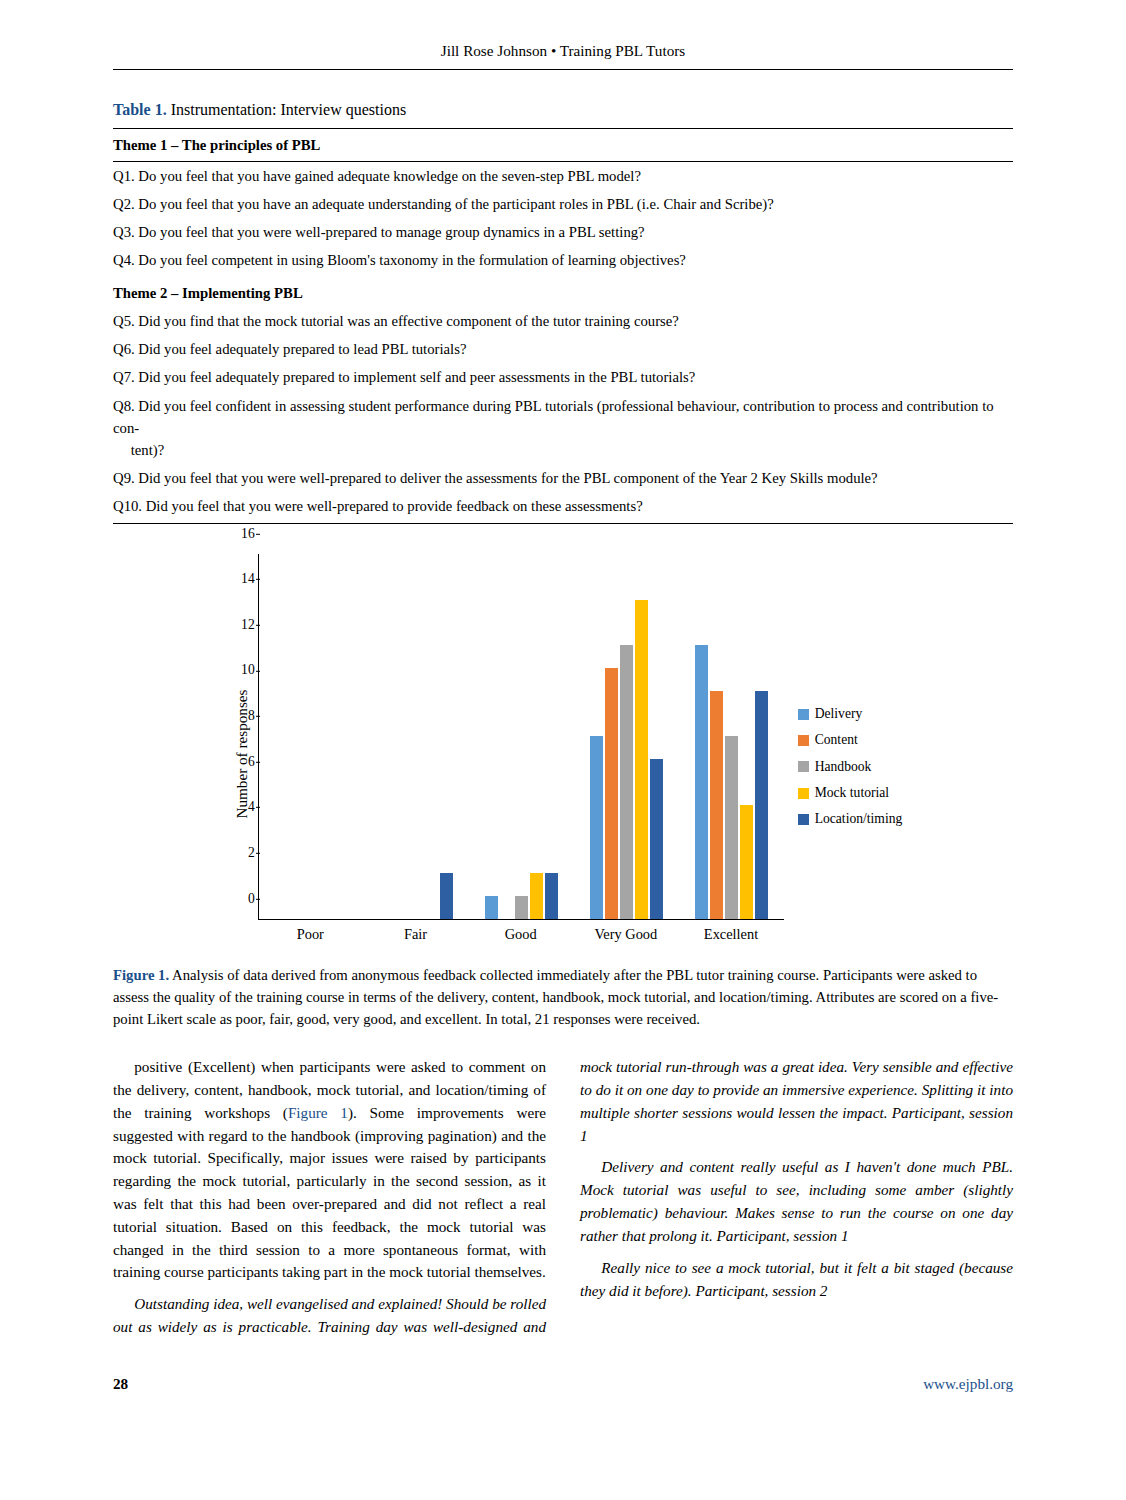Jill Rose Johnson • Training PBL Tutors
Table 1. Instrumentation: Interview questions
| Theme 1 – The principles of PBL |
| --- |
| Q1. Do you feel that you have gained adequate knowledge on the seven-step PBL model? |
| Q2. Do you feel that you have an adequate understanding of the participant roles in PBL (i.e. Chair and Scribe)? |
| Q3. Do you feel that you were well-prepared to manage group dynamics in a PBL setting? |
| Q4. Do you feel competent in using Bloom's taxonomy in the formulation of learning objectives? |
| Theme 2 – Implementing PBL |
| Q5. Did you find that the mock tutorial was an effective component of the tutor training course? |
| Q6. Did you feel adequately prepared to lead PBL tutorials? |
| Q7. Did you feel adequately prepared to implement self and peer assessments in the PBL tutorials? |
| Q8. Did you feel confident in assessing student performance during PBL tutorials (professional behaviour, contribution to process and contribution to con- tent)? |
| Q9. Did you feel that you were well-prepared to deliver the assessments for the PBL component of the Year 2 Key Skills module? |
| Q10. Did you feel that you were well-prepared to provide feedback on these assessments? |
Number of responses
16
14
12
10
8
6
4
2
0
Poor Fair Good Very Good Excellent
Delivery
Content
Handbook
Mock tutorial
Location/timing
Figure 1. Analysis of data derived from anonymous feedback collected immediately after the PBL tutor training course. Participants were asked to assess the quality of the training course in terms of the delivery, content, handbook, mock tutorial, and location/timing. Attributes are scored on a five-point Likert scale as poor, fair, good, very good, and excellent. In total, 21 responses were received.
positive (Excellent) when participants were asked to comment on the delivery, content, handbook, mock tutorial, and location/timing of the training workshops (Figure 1). Some improvements were suggested with regard to the handbook (improving pagination) and the mock tutorial. Specifically, major issues were raised by participants regarding the mock tutorial, particularly in the second session, as it was felt that this had been over-prepared and did not reflect a real tutorial situation. Based on this feedback, the mock tutorial was changed in the third session to a more spontaneous format, with training course participants taking part in the mock tutorial themselves.
Outstanding idea, well evangelised and explained! Should be rolled out as widely as is practicable. Training day was well-designed and mock tutorial run-through was a great idea. Very sensible and effective to do it on one day to provide an immersive experience. Splitting it into multiple shorter sessions would lessen the impact. Participant, session 1
Delivery and content really useful as I haven't done much PBL. Mock tutorial was useful to see, including some amber (slightly problematic) behaviour. Makes sense to run the course on one day rather that prolong it. Participant, session 1
Really nice to see a mock tutorial, but it felt a bit staged (because they did it before). Participant, session 2
28 www.ejpbl.org